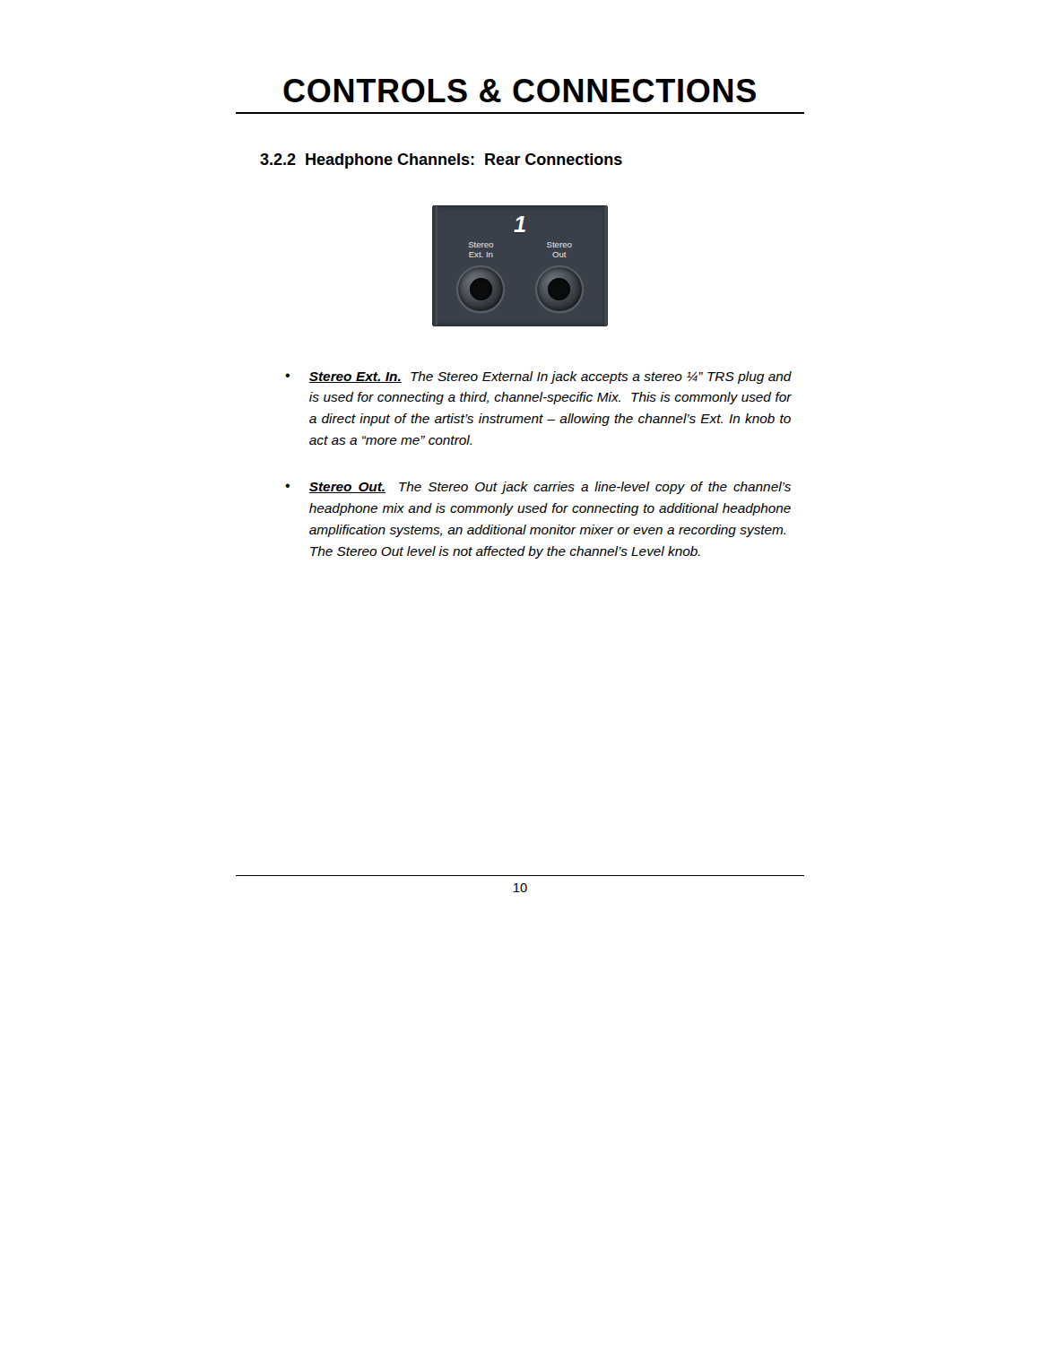CONTROLS & CONNECTIONS
3.2.2 Headphone Channels: Rear Connections
1
Stereo
Ext. In
Stereo
Out
Stereo Ext. In. The Stereo External In jack accepts a stereo ¼” TRS plug and is used for connecting a third, channel-specific Mix. This is commonly used for a direct input of the artist’s instrument – allowing the channel’s Ext. In knob to act as a “more me” control.
Stereo Out. The Stereo Out jack carries a line-level copy of the channel’s headphone mix and is commonly used for connecting to additional headphone amplification systems, an additional monitor mixer or even a recording system. The Stereo Out level is not affected by the channel’s Level knob.
10